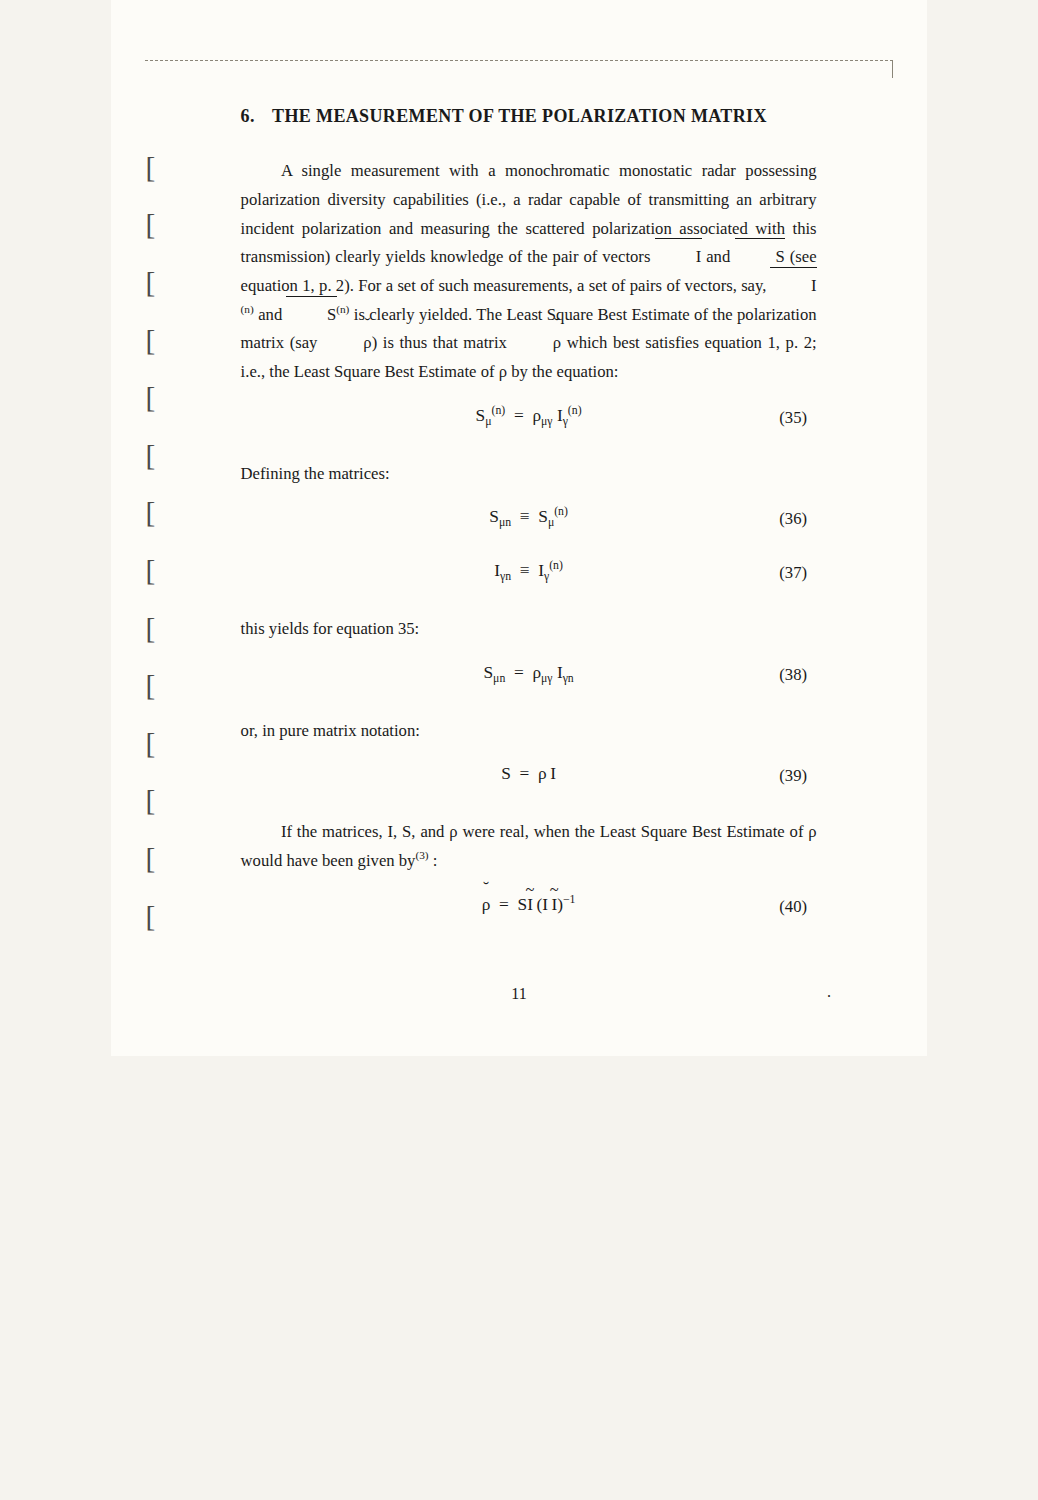[ [ [ [ [ [ [ [ [ [ [ [ [ [
6. THE MEASUREMENT OF THE POLARIZATION MATRIX
A single measurement with a monochromatic monostatic radar possessing polarization diversity capabilities (i.e., a radar capable of transmitting an arbitrary incident polarization and measuring the scattered polarization associated with this transmission) clearly yields knowledge of the pair of vectors I and S (see equation 1, p. 2). For a set of such measurements, a set of pairs of vectors, say, I (n) and S(n) is clearly yielded. The Least Square Best Estimate of the polarization matrix (say ρ) is thus that matrix ρ which best satisfies equation 1, p. 2; i.e., the Least Square Best Estimate of ρ by the equation:
Sμ(n) = ρμγ Iγ(n)
(35)
Defining the matrices:
Sμn ≡ Sμ(n)
(36)
Iγn ≡ Iγ(n)
(37)
this yields for equation 35:
Sμn = ρμγ Iγn
(38)
or, in pure matrix notation:
S = ρ I
(39)
If the matrices, I, S, and ρ were real, when the Least Square Best Estimate of ρ would have been given by(3) :
ρ = SI (I I)−1
(40)
11.